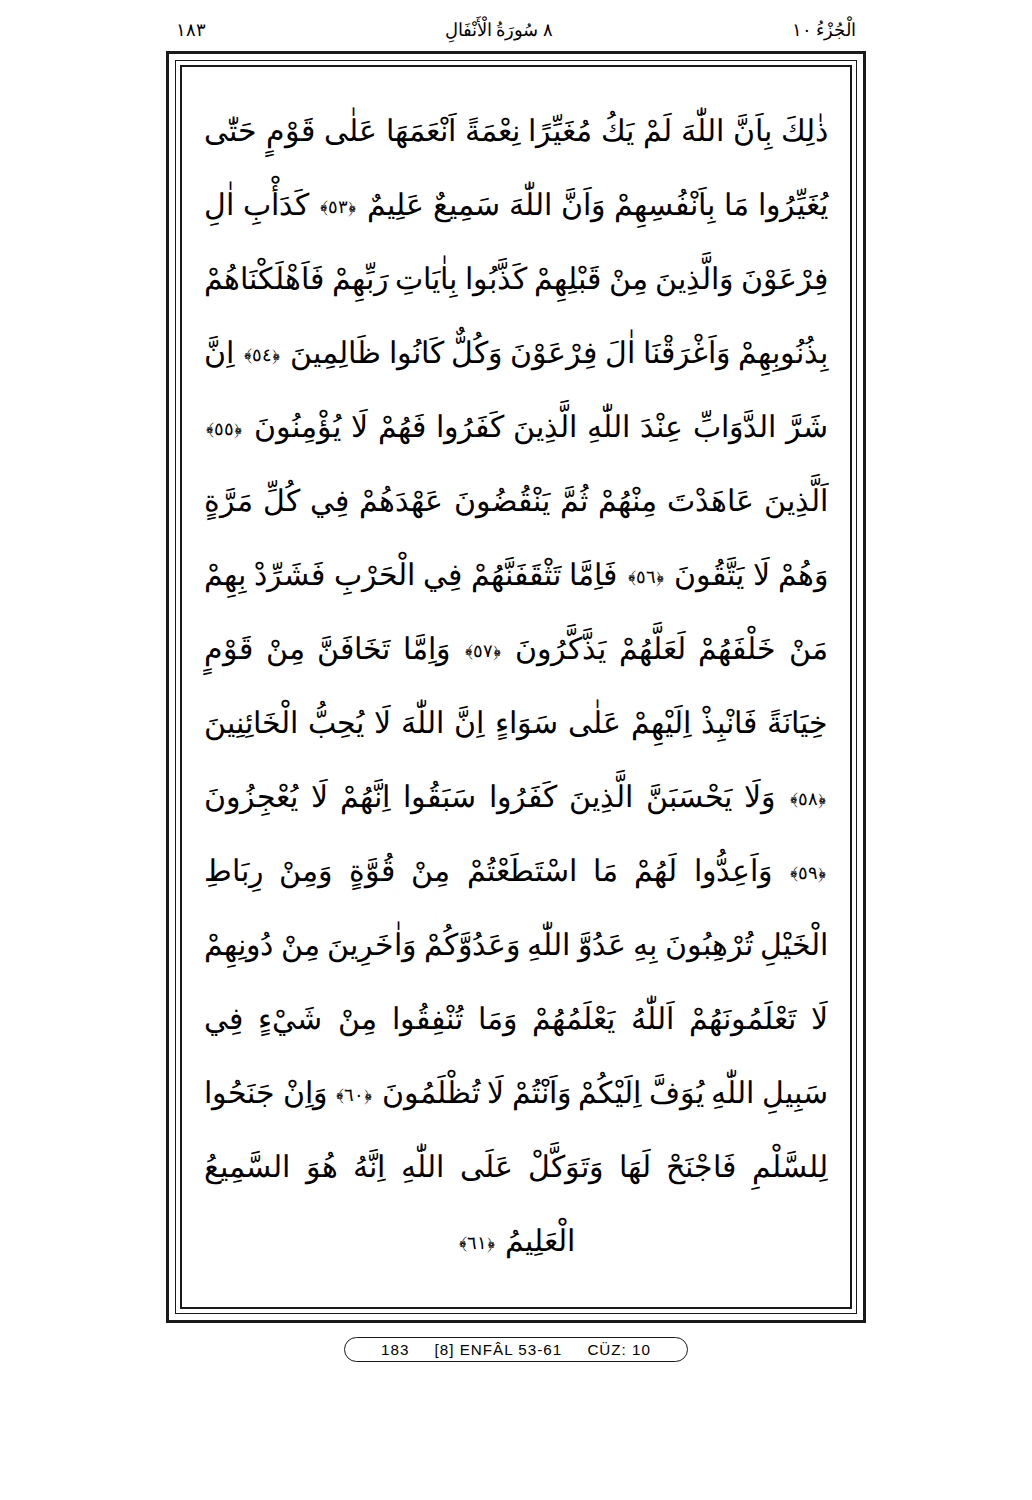الْجُزْءُ ١٠
٨ سُورَةُ الْأَنْفَالِ
١٨٣
ذٰلِكَ بِاَنَّ اللّٰهَ لَمْ يَكُ مُغَيِّرًا نِعْمَةً اَنْعَمَهَا عَلٰى قَوْمٍ حَتّٰى يُغَيِّرُوا مَا بِاَنْفُسِهِمْ وَاَنَّ اللّٰهَ سَمِيعٌ عَلِيمٌ ﴿٥٣﴾ كَدَأْبِ اٰلِ فِرْعَوْنَ وَالَّذِينَ مِنْ قَبْلِهِمْ كَذَّبُوا بِاٰيَاتِ رَبِّهِمْ فَاَهْلَكْنَاهُمْ بِذُنُوبِهِمْ وَاَغْرَقْنَا اٰلَ فِرْعَوْنَ وَكُلٌّ كَانُوا ظَالِمِينَ ﴿٥٤﴾ اِنَّ شَرَّ الدَّوَابِّ عِنْدَ اللّٰهِ الَّذِينَ كَفَرُوا فَهُمْ لَا يُؤْمِنُونَ ﴿٥٥﴾ اَلَّذِينَ عَاهَدْتَ مِنْهُمْ ثُمَّ يَنْقُضُونَ عَهْدَهُمْ فِي كُلِّ مَرَّةٍ وَهُمْ لَا يَتَّقُونَ ﴿٥٦﴾ فَاِمَّا تَثْقَفَنَّهُمْ فِي الْحَرْبِ فَشَرِّدْ بِهِمْ مَنْ خَلْفَهُمْ لَعَلَّهُمْ يَذَّكَّرُونَ ﴿٥٧﴾ وَاِمَّا تَخَافَنَّ مِنْ قَوْمٍ خِيَانَةً فَانْبِذْ اِلَيْهِمْ عَلٰى سَوَاءٍ اِنَّ اللّٰهَ لَا يُحِبُّ الْخَائِنِينَ ﴿٥٨﴾ وَلَا يَحْسَبَنَّ الَّذِينَ كَفَرُوا سَبَقُوا اِنَّهُمْ لَا يُعْجِزُونَ ﴿٥٩﴾ وَاَعِدُّوا لَهُمْ مَا اسْتَطَعْتُمْ مِنْ قُوَّةٍ وَمِنْ رِبَاطِ الْخَيْلِ تُرْهِبُونَ بِهِ عَدُوَّ اللّٰهِ وَعَدُوَّكُمْ وَاٰخَرِينَ مِنْ دُونِهِمْ لَا تَعْلَمُونَهُمْ اَللّٰهُ يَعْلَمُهُمْ وَمَا تُنْفِقُوا مِنْ شَيْءٍ فِي سَبِيلِ اللّٰهِ يُوَفَّ اِلَيْكُمْ وَاَنْتُمْ لَا تُظْلَمُونَ ﴿٦٠﴾ وَاِنْ جَنَحُوا لِلسَّلْمِ فَاجْنَحْ لَهَا وَتَوَكَّلْ عَلَى اللّٰهِ اِنَّهُ هُوَ السَّمِيعُ الْعَلِيمُ ﴿٦١﴾
183 [8] ENFÂL 53-61 CÜZ: 10